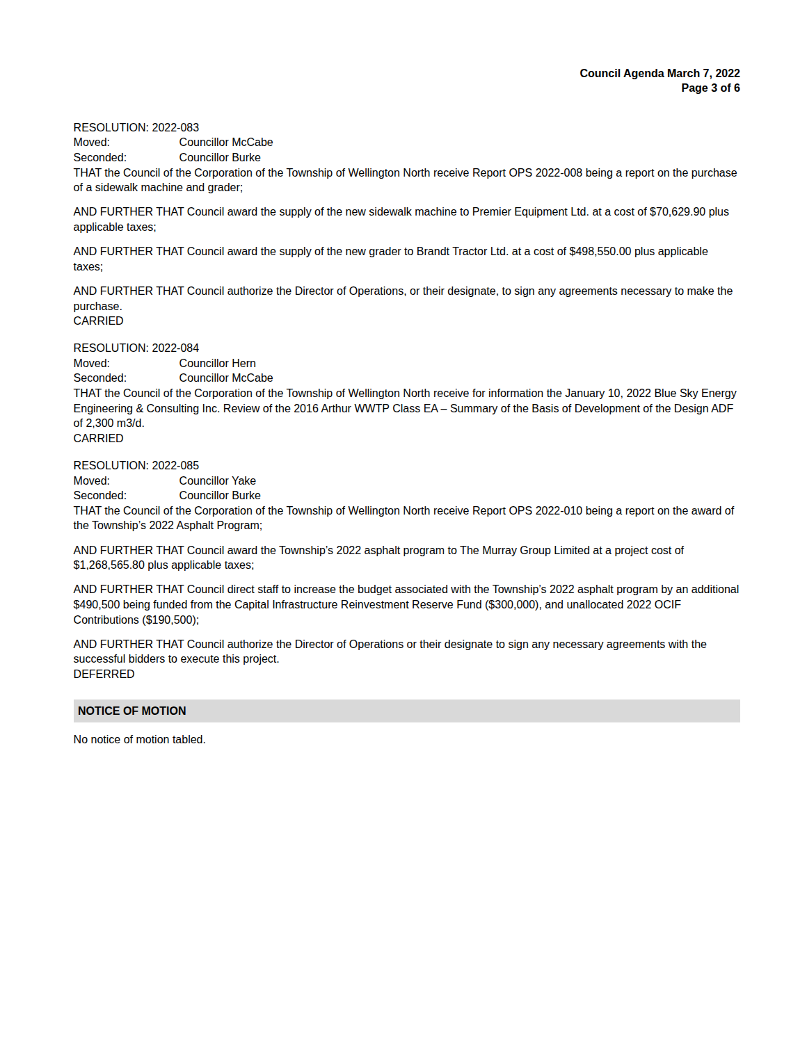Council Agenda March 7, 2022
Page 3 of 6
RESOLUTION: 2022-083
Moved: Councillor McCabe
Seconded: Councillor Burke
THAT the Council of the Corporation of the Township of Wellington North receive Report OPS 2022-008 being a report on the purchase of a sidewalk machine and grader;
AND FURTHER THAT Council award the supply of the new sidewalk machine to Premier Equipment Ltd. at a cost of $70,629.90 plus applicable taxes;
AND FURTHER THAT Council award the supply of the new grader to Brandt Tractor Ltd. at a cost of $498,550.00 plus applicable taxes;
AND FURTHER THAT Council authorize the Director of Operations, or their designate, to sign any agreements necessary to make the purchase.
CARRIED
RESOLUTION: 2022-084
Moved: Councillor Hern
Seconded: Councillor McCabe
THAT the Council of the Corporation of the Township of Wellington North receive for information the January 10, 2022 Blue Sky Energy Engineering & Consulting Inc. Review of the 2016 Arthur WWTP Class EA – Summary of the Basis of Development of the Design ADF of 2,300 m3/d.
CARRIED
RESOLUTION: 2022-085
Moved: Councillor Yake
Seconded: Councillor Burke
THAT the Council of the Corporation of the Township of Wellington North receive Report OPS 2022-010 being a report on the award of the Township’s 2022 Asphalt Program;
AND FURTHER THAT Council award the Township’s 2022 asphalt program to The Murray Group Limited at a project cost of $1,268,565.80 plus applicable taxes;
AND FURTHER THAT Council direct staff to increase the budget associated with the Township’s 2022 asphalt program by an additional $490,500 being funded from the Capital Infrastructure Reinvestment Reserve Fund ($300,000), and unallocated 2022 OCIF Contributions ($190,500);
AND FURTHER THAT Council authorize the Director of Operations or their designate to sign any necessary agreements with the successful bidders to execute this project.
DEFERRED
NOTICE OF MOTION
No notice of motion tabled.